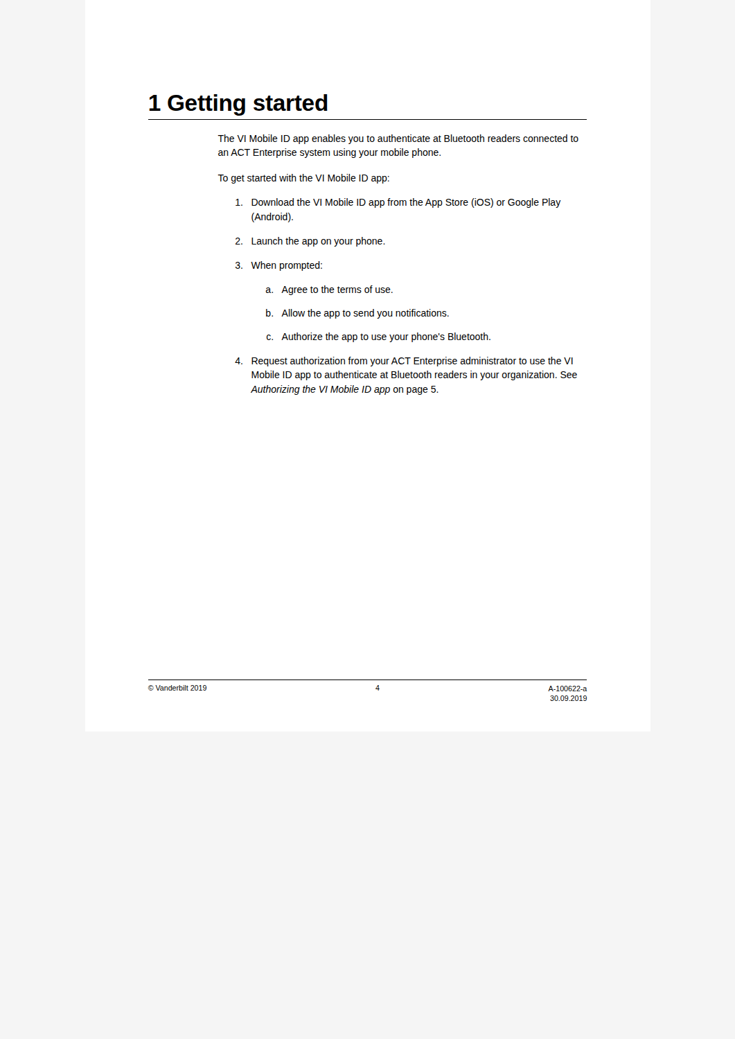1 Getting started
The VI Mobile ID app enables you to authenticate at Bluetooth readers connected to an ACT Enterprise system using your mobile phone.
To get started with the VI Mobile ID app:
Download the VI Mobile ID app from the App Store (iOS) or Google Play (Android).
Launch the app on your phone.
When prompted:
Agree to the terms of use.
Allow the app to send you notifications.
Authorize the app to use your phone's Bluetooth.
Request authorization from your ACT Enterprise administrator to use the VI Mobile ID app to authenticate at Bluetooth readers in your organization. See Authorizing the VI Mobile ID app on page 5.
© Vanderbilt 2019
4
A-100622-a
30.09.2019